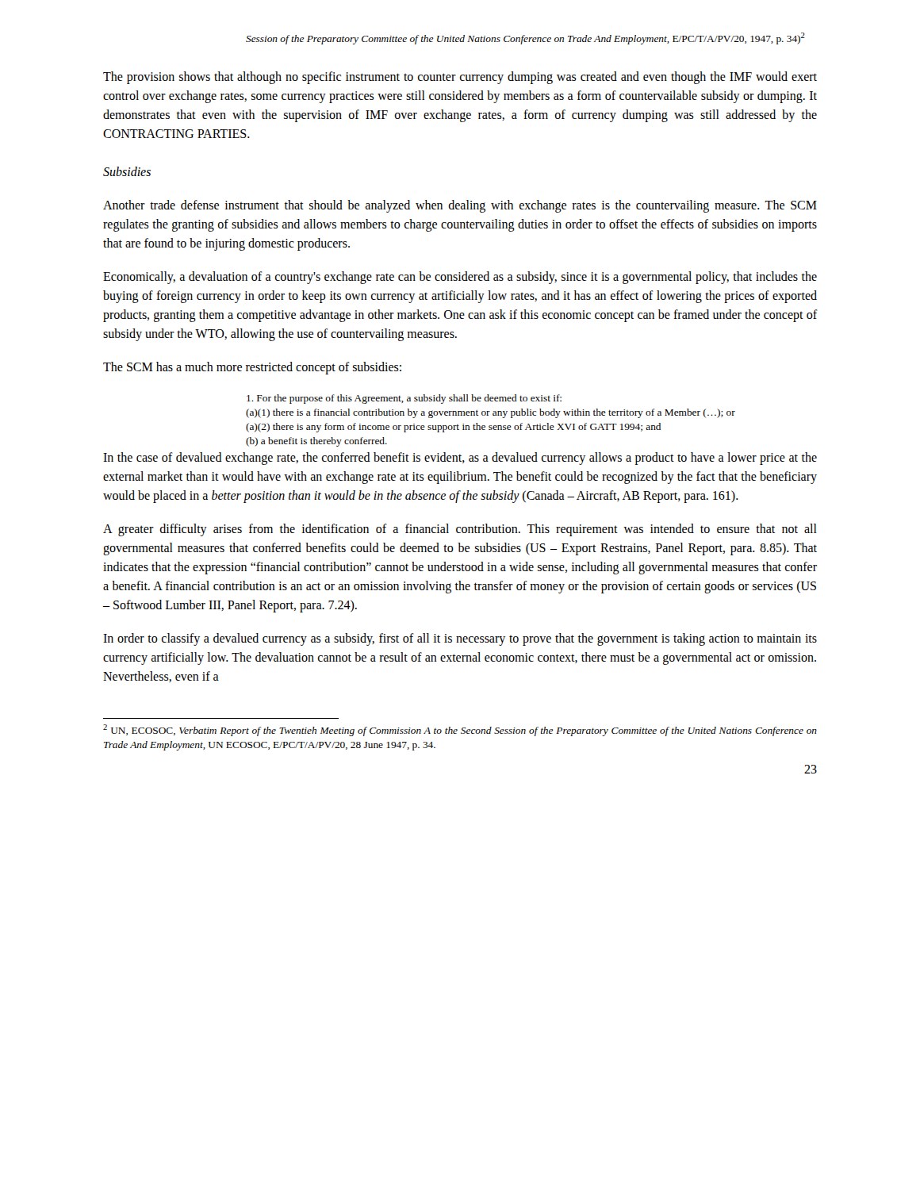Session of the Preparatory Committee of the United Nations Conference on Trade And Employment, E/PC/T/A/PV/20, 1947, p. 34)2
The provision shows that although no specific instrument to counter currency dumping was created and even though the IMF would exert control over exchange rates, some currency practices were still considered by members as a form of countervailable subsidy or dumping. It demonstrates that even with the supervision of IMF over exchange rates, a form of currency dumping was still addressed by the CONTRACTING PARTIES.
Subsidies
Another trade defense instrument that should be analyzed when dealing with exchange rates is the countervailing measure. The SCM regulates the granting of subsidies and allows members to charge countervailing duties in order to offset the effects of subsidies on imports that are found to be injuring domestic producers.
Economically, a devaluation of a country's exchange rate can be considered as a subsidy, since it is a governmental policy, that includes the buying of foreign currency in order to keep its own currency at artificially low rates, and it has an effect of lowering the prices of exported products, granting them a competitive advantage in other markets. One can ask if this economic concept can be framed under the concept of subsidy under the WTO, allowing the use of countervailing measures.
The SCM has a much more restricted concept of subsidies:
1. For the purpose of this Agreement, a subsidy shall be deemed to exist if:
(a)(1) there is a financial contribution by a government or any public body within the territory of a Member (…); or
(a)(2) there is any form of income or price support in the sense of Article XVI of GATT 1994; and
(b) a benefit is thereby conferred.
In the case of devalued exchange rate, the conferred benefit is evident, as a devalued currency allows a product to have a lower price at the external market than it would have with an exchange rate at its equilibrium. The benefit could be recognized by the fact that the beneficiary would be placed in a better position than it would be in the absence of the subsidy (Canada – Aircraft, AB Report, para. 161).
A greater difficulty arises from the identification of a financial contribution. This requirement was intended to ensure that not all governmental measures that conferred benefits could be deemed to be subsidies (US – Export Restrains, Panel Report, para. 8.85). That indicates that the expression “financial contribution” cannot be understood in a wide sense, including all governmental measures that confer a benefit. A financial contribution is an act or an omission involving the transfer of money or the provision of certain goods or services (US – Softwood Lumber III, Panel Report, para. 7.24).
In order to classify a devalued currency as a subsidy, first of all it is necessary to prove that the government is taking action to maintain its currency artificially low. The devaluation cannot be a result of an external economic context, there must be a governmental act or omission. Nevertheless, even if a
2 UN, ECOSOC, Verbatim Report of the Twentieh Meeting of Commission A to the Second Session of the Preparatory Committee of the United Nations Conference on Trade And Employment, UN ECOSOC, E/PC/T/A/PV/20, 28 June 1947, p. 34.
23